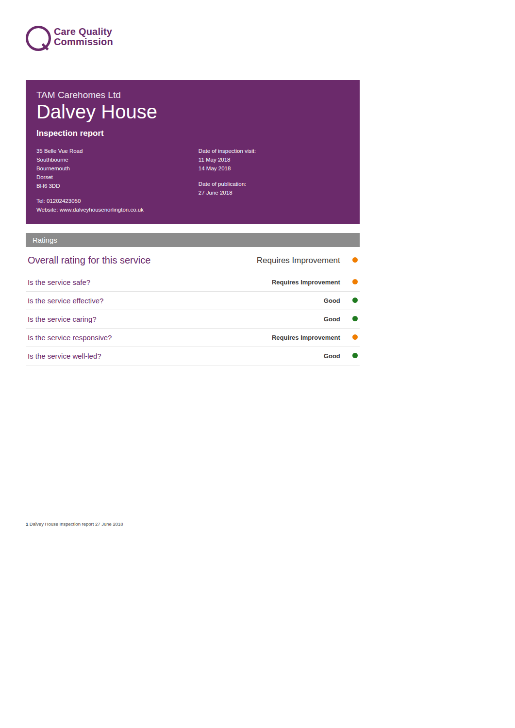Care Quality
Commission
TAM Carehomes Ltd
Dalvey House
Inspection report
35 Belle Vue Road
Southbourne
Bournemouth
Dorset
BH6 3DD
Tel: 01202423050
Website: www.dalveyhousenorlington.co.uk
Date of inspection visit:
11 May 2018
14 May 2018
Date of publication:
27 June 2018
Ratings
| Overall rating for this service | Requires Improvement | |
| Is the service safe? | Requires Improvement | |
| Is the service effective? | Good | |
| Is the service caring? | Good | |
| Is the service responsive? | Requires Improvement | |
| Is the service well-led? | Good | |
1 Dalvey House Inspection report 27 June 2018